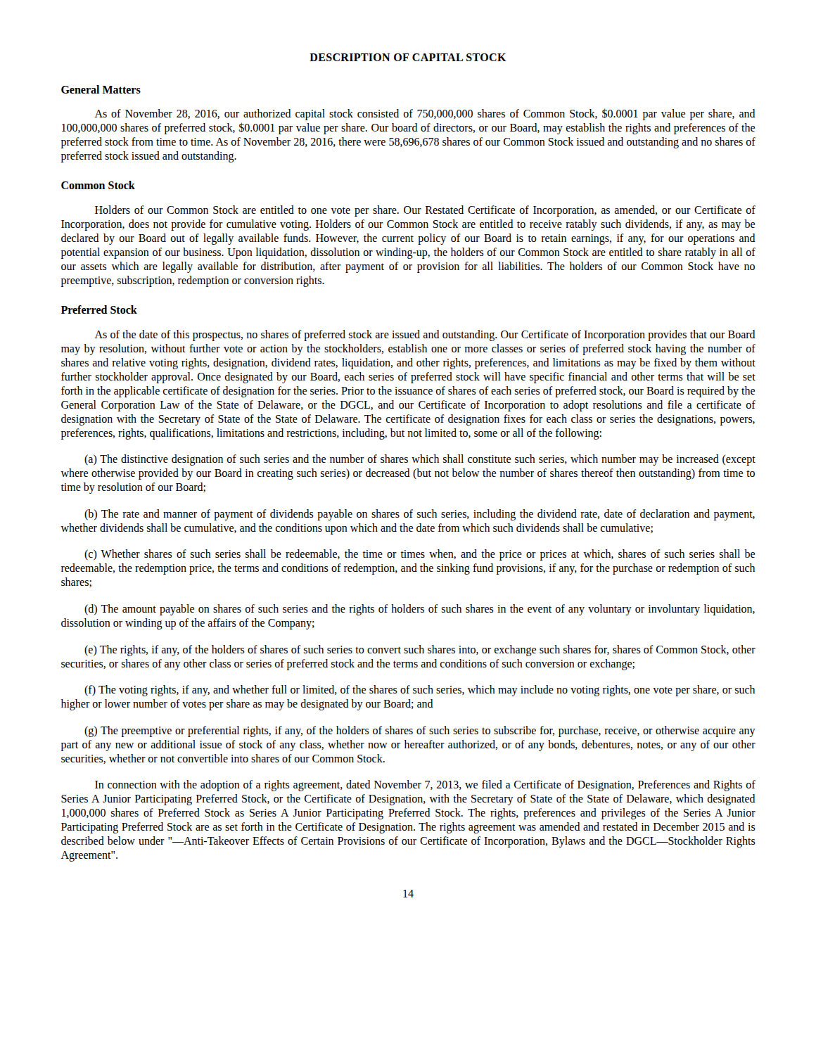DESCRIPTION OF CAPITAL STOCK
General Matters
As of November 28, 2016, our authorized capital stock consisted of 750,000,000 shares of Common Stock, $0.0001 par value per share, and 100,000,000 shares of preferred stock, $0.0001 par value per share. Our board of directors, or our Board, may establish the rights and preferences of the preferred stock from time to time. As of November 28, 2016, there were 58,696,678 shares of our Common Stock issued and outstanding and no shares of preferred stock issued and outstanding.
Common Stock
Holders of our Common Stock are entitled to one vote per share. Our Restated Certificate of Incorporation, as amended, or our Certificate of Incorporation, does not provide for cumulative voting. Holders of our Common Stock are entitled to receive ratably such dividends, if any, as may be declared by our Board out of legally available funds. However, the current policy of our Board is to retain earnings, if any, for our operations and potential expansion of our business. Upon liquidation, dissolution or winding-up, the holders of our Common Stock are entitled to share ratably in all of our assets which are legally available for distribution, after payment of or provision for all liabilities. The holders of our Common Stock have no preemptive, subscription, redemption or conversion rights.
Preferred Stock
As of the date of this prospectus, no shares of preferred stock are issued and outstanding. Our Certificate of Incorporation provides that our Board may by resolution, without further vote or action by the stockholders, establish one or more classes or series of preferred stock having the number of shares and relative voting rights, designation, dividend rates, liquidation, and other rights, preferences, and limitations as may be fixed by them without further stockholder approval. Once designated by our Board, each series of preferred stock will have specific financial and other terms that will be set forth in the applicable certificate of designation for the series. Prior to the issuance of shares of each series of preferred stock, our Board is required by the General Corporation Law of the State of Delaware, or the DGCL, and our Certificate of Incorporation to adopt resolutions and file a certificate of designation with the Secretary of State of the State of Delaware. The certificate of designation fixes for each class or series the designations, powers, preferences, rights, qualifications, limitations and restrictions, including, but not limited to, some or all of the following:
(a) The distinctive designation of such series and the number of shares which shall constitute such series, which number may be increased (except where otherwise provided by our Board in creating such series) or decreased (but not below the number of shares thereof then outstanding) from time to time by resolution of our Board;
(b) The rate and manner of payment of dividends payable on shares of such series, including the dividend rate, date of declaration and payment, whether dividends shall be cumulative, and the conditions upon which and the date from which such dividends shall be cumulative;
(c) Whether shares of such series shall be redeemable, the time or times when, and the price or prices at which, shares of such series shall be redeemable, the redemption price, the terms and conditions of redemption, and the sinking fund provisions, if any, for the purchase or redemption of such shares;
(d) The amount payable on shares of such series and the rights of holders of such shares in the event of any voluntary or involuntary liquidation, dissolution or winding up of the affairs of the Company;
(e) The rights, if any, of the holders of shares of such series to convert such shares into, or exchange such shares for, shares of Common Stock, other securities, or shares of any other class or series of preferred stock and the terms and conditions of such conversion or exchange;
(f) The voting rights, if any, and whether full or limited, of the shares of such series, which may include no voting rights, one vote per share, or such higher or lower number of votes per share as may be designated by our Board; and
(g) The preemptive or preferential rights, if any, of the holders of shares of such series to subscribe for, purchase, receive, or otherwise acquire any part of any new or additional issue of stock of any class, whether now or hereafter authorized, or of any bonds, debentures, notes, or any of our other securities, whether or not convertible into shares of our Common Stock.
In connection with the adoption of a rights agreement, dated November 7, 2013, we filed a Certificate of Designation, Preferences and Rights of Series A Junior Participating Preferred Stock, or the Certificate of Designation, with the Secretary of State of the State of Delaware, which designated 1,000,000 shares of Preferred Stock as Series A Junior Participating Preferred Stock. The rights, preferences and privileges of the Series A Junior Participating Preferred Stock are as set forth in the Certificate of Designation. The rights agreement was amended and restated in December 2015 and is described below under "—Anti-Takeover Effects of Certain Provisions of our Certificate of Incorporation, Bylaws and the DGCL—Stockholder Rights Agreement".
14